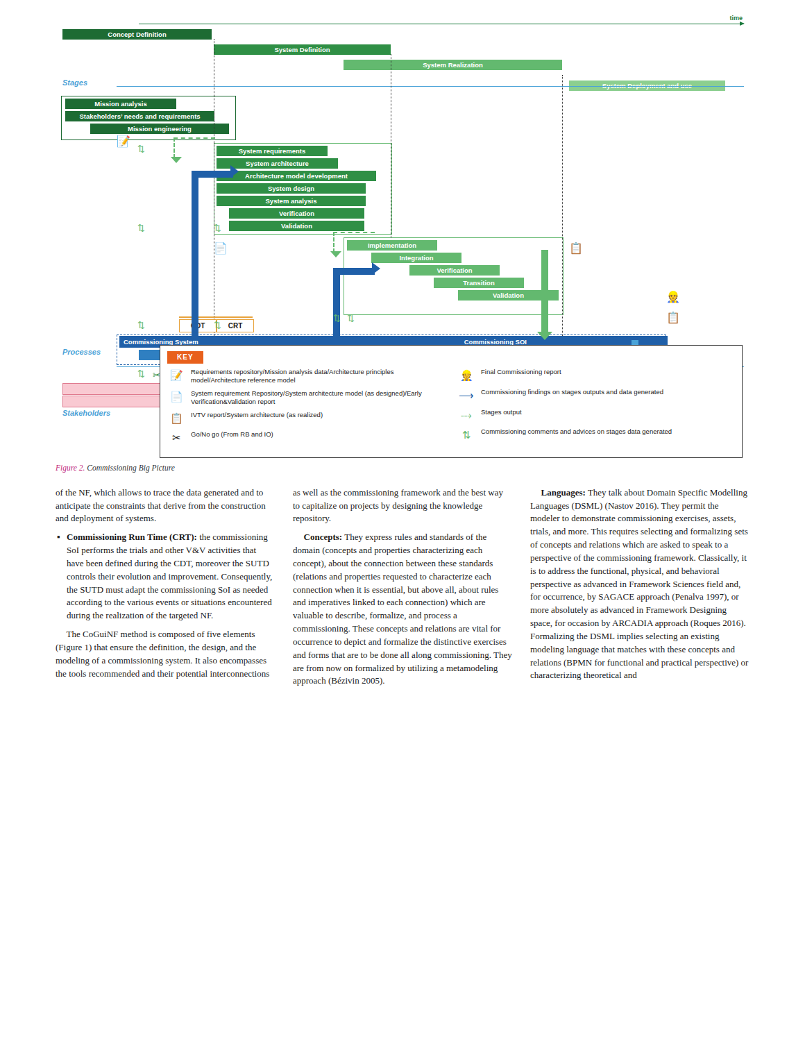time
Concept Definition
System Definition
System Realization
System Deployment and use
Stages
Mission analysis
Stakeholders’ needs and requirements
Mission engineering
System requirements
System architecture
Architecture model development
System design
System analysis
Verification
Validation
Implementation
Integration
Verification
Transition
Validation
CDT
CRT
Commissioning System Commissioning SOI
Commissioning SUTD
Processes
NF Owner
RB
IO
Stakeholders
⇅
⇅
⇅
⇅
⇅
⇅
⇅
⇅
⇅
✂
✂
✓
✓
📝
📄
📋
👷
📋
KEY
📝
Requirements repository/Mission analysis data/Architecture principles model/Architecture reference model
📄
System requirement Repository/System architecture model (as designed)/Early Verification&Validation report
📋
IVTV report/System architecture (as realized)
✂
Go/No go (From RB and IO)
👷
Final Commissioning report
⟶
Commissioning findings on stages outputs and data generated
⤏
Stages output
⇅
Commissioning comments and advices on stages data generated
Figure 2. Commissioning Big Picture
of the NF, which allows to trace the data generated and to anticipate the constraints that derive from the construction and deployment of systems.
Commissioning Run Time (CRT): the commissioning SoI performs the trials and other V&V activities that have been defined during the CDT, moreover the SUTD controls their evolution and improvement. Consequently, the SUTD must adapt the commissioning SoI as needed according to the various events or situations encountered during the realization of the targeted NF.
The CoGuiNF method is composed of five elements (Figure 1) that ensure the definition, the design, and the modeling of a commissioning system. It also encompasses the tools recommended and their potential interconnections as well as the commissioning framework and the best way to capitalize on projects by designing the knowledge repository.
Concepts: They express rules and standards of the domain (concepts and properties characterizing each concept), about the connection between these standards (relations and properties requested to characterize each connection when it is essential, but above all, about rules and imperatives linked to each connection) which are valuable to describe, formalize, and process a commissioning. These concepts and relations are vital for occurrence to depict and formalize the distinctive exercises and forms that are to be done all along commissioning. They are from now on formalized by utilizing a metamodeling approach (Bézivin 2005).
Languages: They talk about Domain Specific Modelling Languages (DSML) (Nastov 2016). They permit the modeler to demonstrate commissioning exercises, assets, trials, and more. This requires selecting and formalizing sets of concepts and relations which are asked to speak to a perspective of the commissioning framework. Classically, it is to address the functional, physical, and behavioral perspective as advanced in Framework Sciences field and, for occurrence, by SAGACE approach (Penalva 1997), or more absolutely as advanced in Framework Designing space, for occasion by ARCADIA approach (Roques 2016). Formalizing the DSML implies selecting an existing modeling language that matches with these concepts and relations (BPMN for functional and practical perspective) or characterizing theoretical and